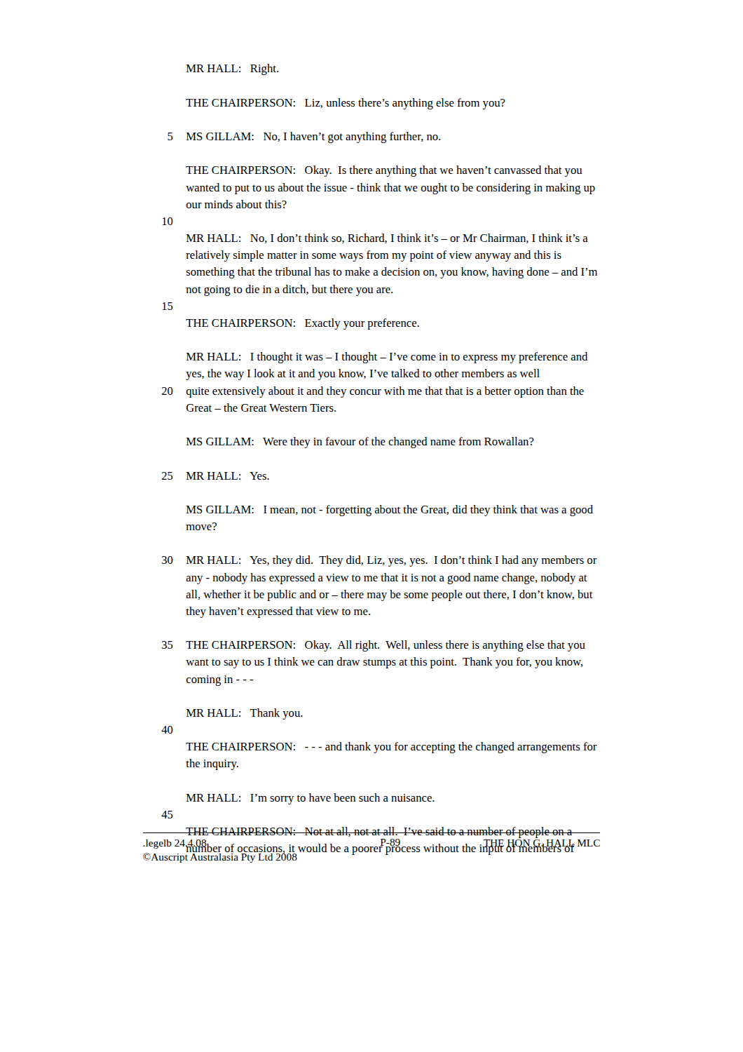MR HALL: Right.
THE CHAIRPERSON: Liz, unless there’s anything else from you?
5
MS GILLAM: No, I haven’t got anything further, no.
THE CHAIRPERSON: Okay. Is there anything that we haven’t canvassed that you wanted to put to us about the issue - think that we ought to be considering in making up our minds about this?
10
MR HALL: No, I don’t think so, Richard, I think it’s – or Mr Chairman, I think it’s a relatively simple matter in some ways from my point of view anyway and this is something that the tribunal has to make a decision on, you know, having done – and I’m not going to die in a ditch, but there you are.
15
THE CHAIRPERSON: Exactly your preference.
MR HALL: I thought it was – I thought – I’ve come in to express my preference and yes, the way I look at it and you know, I’ve talked to other members as well
20
quite extensively about it and they concur with me that that is a better option than the Great – the Great Western Tiers.
MS GILLAM: Were they in favour of the changed name from Rowallan?
25
MR HALL: Yes.
MS GILLAM: I mean, not - forgetting about the Great, did they think that was a good move?
30
MR HALL: Yes, they did. They did, Liz, yes, yes. I don’t think I had any members or any - nobody has expressed a view to me that it is not a good name change, nobody at all, whether it be public and or – there may be some people out there, I don’t know, but they haven’t expressed that view to me.
35
THE CHAIRPERSON: Okay. All right. Well, unless there is anything else that you want to say to us I think we can draw stumps at this point. Thank you for, you know, coming in - - -
MR HALL: Thank you.
40
THE CHAIRPERSON: - - - and thank you for accepting the changed arrangements for the inquiry.
MR HALL: I’m sorry to have been such a nuisance.
45
THE CHAIRPERSON: Not at all, not at all. I’ve said to a number of people on a number of occasions, it would be a poorer process without the input of members of
.legelb 24.4.08
©Auscript Australasia Pty Ltd 2008
P-89
THE HON G. HALL MLC